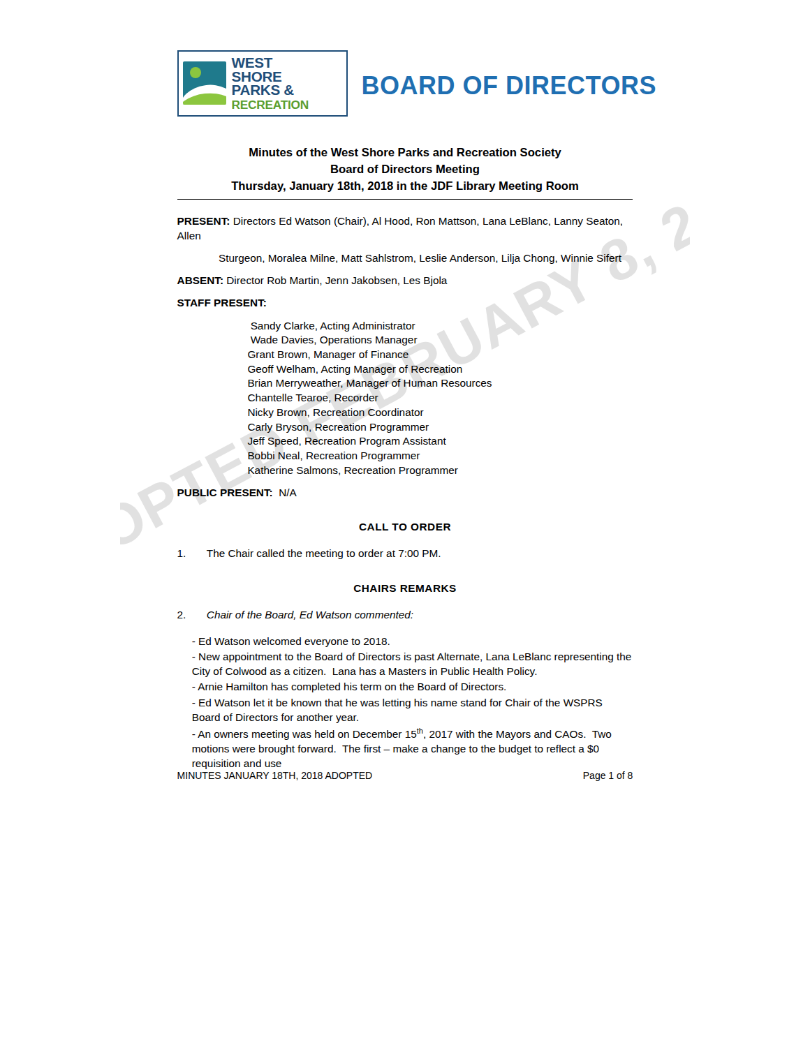ADOPTED FEBRUARY 8, 2018
WEST
SHORE
PARKS &
RECREATION
BOARD OF DIRECTORS
Minutes of the West Shore Parks and Recreation Society
Board of Directors Meeting
Thursday, January 18th, 2018 in the JDF Library Meeting Room
PRESENT: Directors Ed Watson (Chair), Al Hood, Ron Mattson, Lana LeBlanc, Lanny Seaton, Allen
Sturgeon, Moralea Milne, Matt Sahlstrom, Leslie Anderson, Lilja Chong, Winnie Sifert
ABSENT: Director Rob Martin, Jenn Jakobsen, Les Bjola
STAFF PRESENT:
Sandy Clarke, Acting Administrator
Wade Davies, Operations Manager
Grant Brown, Manager of Finance
Geoff Welham, Acting Manager of Recreation
Brian Merryweather, Manager of Human Resources
Chantelle Tearoe, Recorder
Nicky Brown, Recreation Coordinator
Carly Bryson, Recreation Programmer
Jeff Speed, Recreation Program Assistant
Bobbi Neal, Recreation Programmer
Katherine Salmons, Recreation Programmer
PUBLIC PRESENT: N/A
CALL TO ORDER
1.
The Chair called the meeting to order at 7:00 PM.
CHAIRS REMARKS
2.
Chair of the Board, Ed Watson commented:
- Ed Watson welcomed everyone to 2018.
- New appointment to the Board of Directors is past Alternate, Lana LeBlanc representing the City of Colwood as a citizen. Lana has a Masters in Public Health Policy.
- Arnie Hamilton has completed his term on the Board of Directors.
- Ed Watson let it be known that he was letting his name stand for Chair of the WSPRS Board of Directors for another year.
- An owners meeting was held on December 15th, 2017 with the Mayors and CAOs. Two motions were brought forward. The first – make a change to the budget to reflect a $0 requisition and use
MINUTES JANUARY 18TH, 2018 ADOPTED
Page 1 of 8